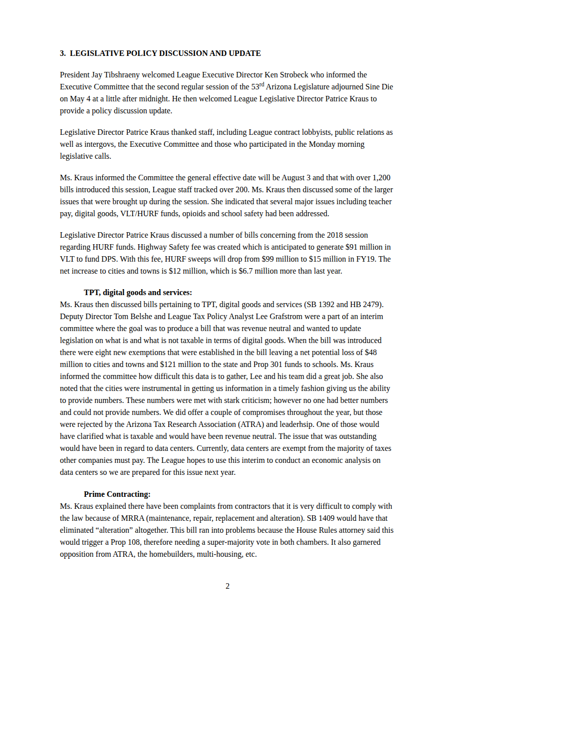3. LEGISLATIVE POLICY DISCUSSION AND UPDATE
President Jay Tibshraeny welcomed League Executive Director Ken Strobeck who informed the Executive Committee that the second regular session of the 53rd Arizona Legislature adjourned Sine Die on May 4 at a little after midnight. He then welcomed League Legislative Director Patrice Kraus to provide a policy discussion update.
Legislative Director Patrice Kraus thanked staff, including League contract lobbyists, public relations as well as intergovs, the Executive Committee and those who participated in the Monday morning legislative calls.
Ms. Kraus informed the Committee the general effective date will be August 3 and that with over 1,200 bills introduced this session, League staff tracked over 200. Ms. Kraus then discussed some of the larger issues that were brought up during the session. She indicated that several major issues including teacher pay, digital goods, VLT/HURF funds, opioids and school safety had been addressed.
Legislative Director Patrice Kraus discussed a number of bills concerning from the 2018 session regarding HURF funds. Highway Safety fee was created which is anticipated to generate $91 million in VLT to fund DPS. With this fee, HURF sweeps will drop from $99 million to $15 million in FY19. The net increase to cities and towns is $12 million, which is $6.7 million more than last year.
TPT, digital goods and services:
Ms. Kraus then discussed bills pertaining to TPT, digital goods and services (SB 1392 and HB 2479). Deputy Director Tom Belshe and League Tax Policy Analyst Lee Grafstrom were a part of an interim committee where the goal was to produce a bill that was revenue neutral and wanted to update legislation on what is and what is not taxable in terms of digital goods. When the bill was introduced there were eight new exemptions that were established in the bill leaving a net potential loss of $48 million to cities and towns and $121 million to the state and Prop 301 funds to schools. Ms. Kraus informed the committee how difficult this data is to gather, Lee and his team did a great job. She also noted that the cities were instrumental in getting us information in a timely fashion giving us the ability to provide numbers. These numbers were met with stark criticism; however no one had better numbers and could not provide numbers. We did offer a couple of compromises throughout the year, but those were rejected by the Arizona Tax Research Association (ATRA) and leaderhsip. One of those would have clarified what is taxable and would have been revenue neutral. The issue that was outstanding would have been in regard to data centers. Currently, data centers are exempt from the majority of taxes other companies must pay. The League hopes to use this interim to conduct an economic analysis on data centers so we are prepared for this issue next year.
Prime Contracting:
Ms. Kraus explained there have been complaints from contractors that it is very difficult to comply with the law because of MRRA (maintenance, repair, replacement and alteration). SB 1409 would have that eliminated “alteration” altogether. This bill ran into problems because the House Rules attorney said this would trigger a Prop 108, therefore needing a super-majority vote in both chambers. It also garnered opposition from ATRA, the homebuilders, multi-housing, etc.
2